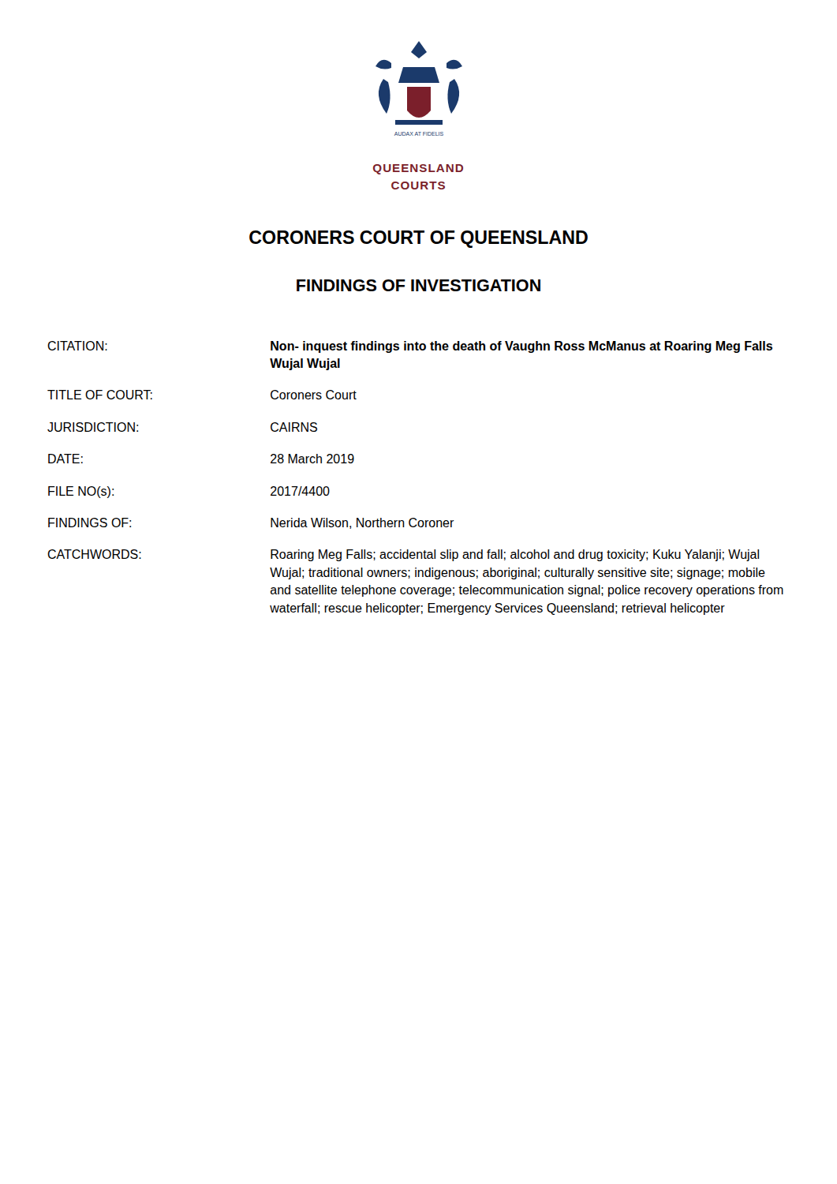AUDAX AT FIDELIS
QUEENSLAND
COURTS
CORONERS COURT OF QUEENSLAND
FINDINGS OF INVESTIGATION
| CITATION: | Non- inquest findings into the death of Vaughn Ross McManus at Roaring Meg Falls Wujal Wujal |
| TITLE OF COURT: | Coroners Court |
| JURISDICTION: | CAIRNS |
| DATE: | 28 March 2019 |
| FILE NO(s): | 2017/4400 |
| FINDINGS OF: | Nerida Wilson, Northern Coroner |
| CATCHWORDS: | Roaring Meg Falls; accidental slip and fall; alcohol and drug toxicity; Kuku Yalanji; Wujal Wujal; traditional owners; indigenous; aboriginal; culturally sensitive site; signage; mobile and satellite telephone coverage; telecommunication signal; police recovery operations from waterfall; rescue helicopter; Emergency Services Queensland; retrieval helicopter |